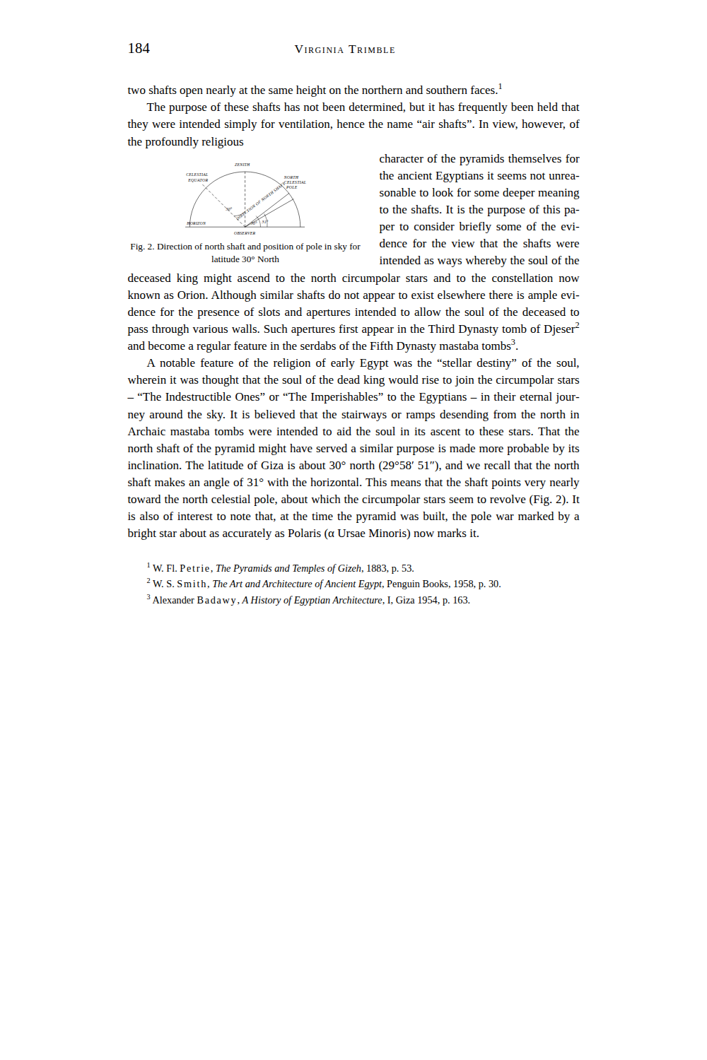184 Virginia Trimble
two shafts open nearly at the same height on the northern and southern faces.1
The purpose of these shafts has not been determined, but it has frequently been held that they were intended simply for ventilation, hence the name “air shafts”. In view, however, of the profoundly religious
ZENITH CELESTIAL EQUATOR NORTH CELESTIAL POLE HORIZON OBSERVER 30° 30° 31° DIRECTION OF NORTH SHAFT
Fig. 2. Direction of north shaft and position of pole in sky for latitude 30° North
character of the pyramids themselves for the ancient Egyptians it seems not unreasonable to look for some deeper meaning to the shafts. It is the purpose of this paper to consider briefly some of the evidence for the view that the shafts were intended as ways whereby the soul of the deceased king might ascend to the north circumpolar stars and to the constellation now known as Orion. Although similar shafts do not appear to exist elsewhere there is ample evidence for the presence of slots and apertures intended to allow the soul of the deceased to pass through various walls. Such apertures first appear in the Third Dynasty tomb of Djeser2 and become a regular feature in the serdabs of the Fifth Dynasty mastaba tombs3.
A notable feature of the religion of early Egypt was the “stellar destiny” of the soul, wherein it was thought that the soul of the dead king would rise to join the circumpolar stars – “The Indestructible Ones” or “The Imperishables” to the Egyptians – in their eternal journey around the sky. It is believed that the stairways or ramps desending from the north in Archaic mastaba tombs were intended to aid the soul in its ascent to these stars. That the north shaft of the pyramid might have served a similar purpose is made more probable by its inclination. The latitude of Giza is about 30° north (29°58′ 51″), and we recall that the north shaft makes an angle of 31° with the horizontal. This means that the shaft points very nearly toward the north celestial pole, about which the circumpolar stars seem to revolve (Fig. 2). It is also of interest to note that, at the time the pyramid was built, the pole war marked by a bright star about as accurately as Polaris (α Ursae Minoris) now marks it.
1 W. Fl. Petrie, The Pyramids and Temples of Gizeh, 1883, p. 53.
2 W. S. Smith, The Art and Architecture of Ancient Egypt, Penguin Books, 1958, p. 30.
3 Alexander Badawy, A History of Egyptian Architecture, I, Giza 1954, p. 163.